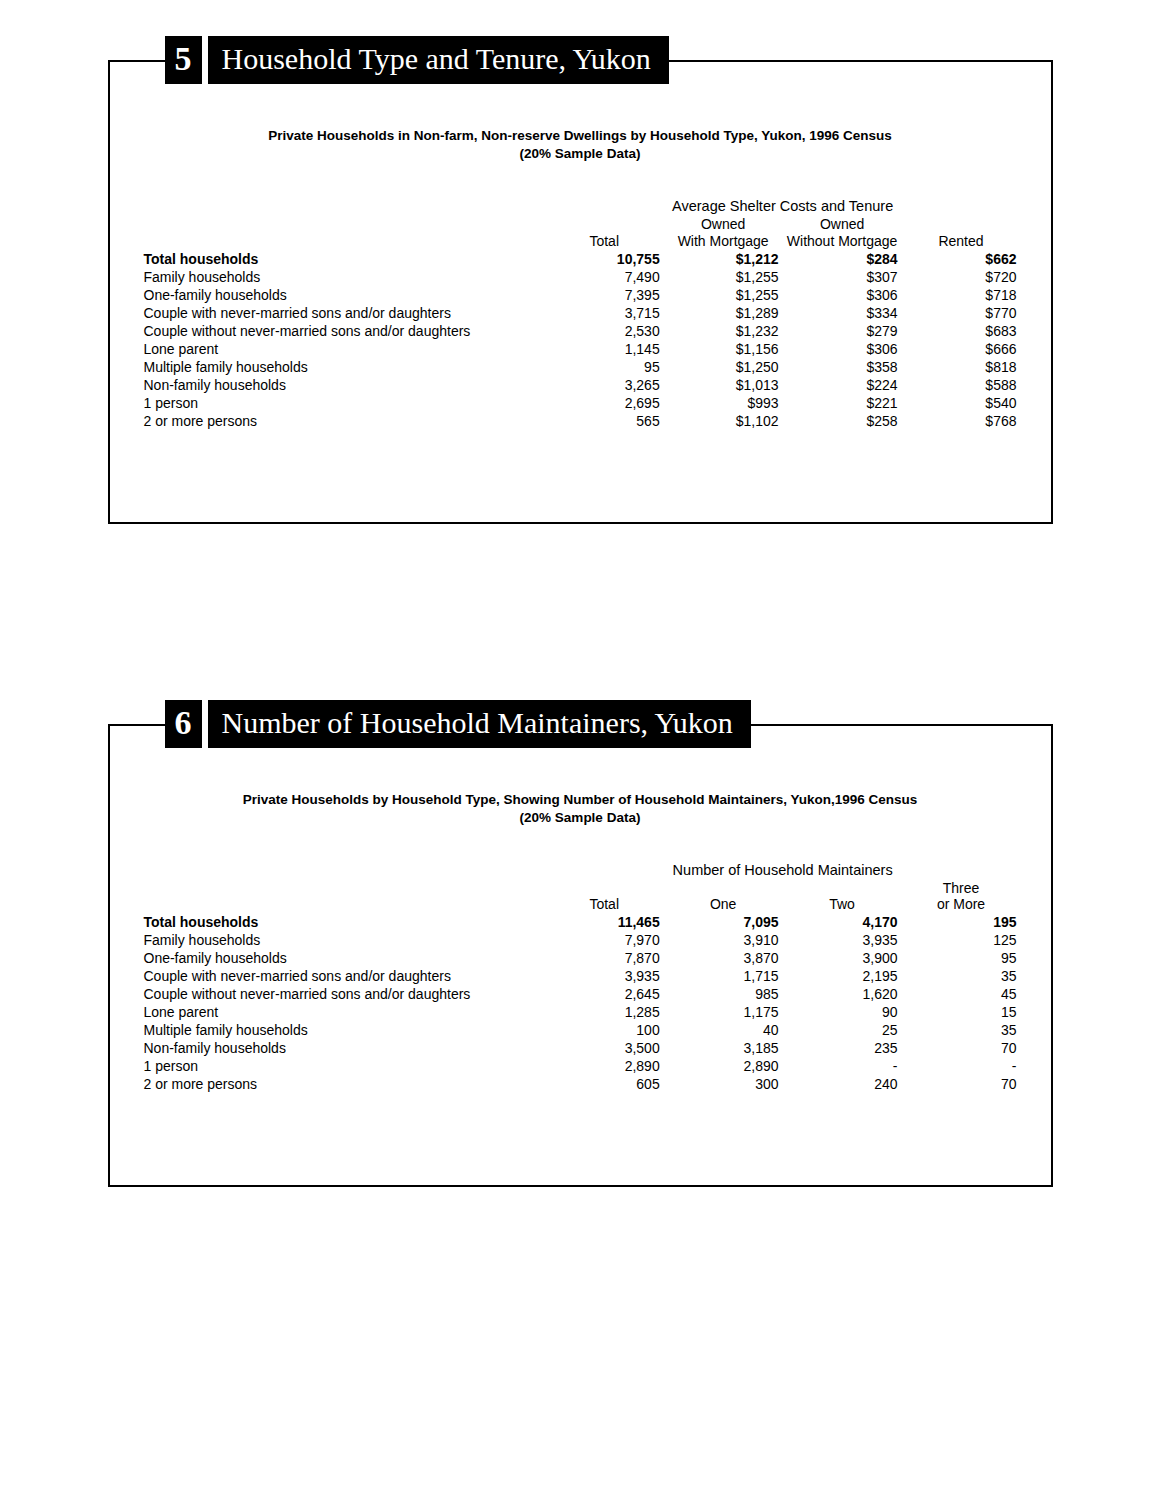5
Household Type and Tenure, Yukon
Private Households in Non-farm, Non-reserve Dwellings by Household Type, Yukon, 1996 Census
(20% Sample Data)
| | Average Shelter Costs and Tenure |
| | Total | Owned With Mortgage | Owned Without Mortgage | Rented |
| Total households | 10,755 | $1,212 | $284 | $662 |
| Family households | 7,490 | $1,255 | $307 | $720 |
| One-family households | 7,395 | $1,255 | $306 | $718 |
| Couple with never-married sons and/or daughters | 3,715 | $1,289 | $334 | $770 |
| Couple without never-married sons and/or daughters | 2,530 | $1,232 | $279 | $683 |
| Lone parent | 1,145 | $1,156 | $306 | $666 |
| Multiple family households | 95 | $1,250 | $358 | $818 |
| Non-family households | 3,265 | $1,013 | $224 | $588 |
| 1 person | 2,695 | $993 | $221 | $540 |
| 2 or more persons | 565 | $1,102 | $258 | $768 |
6
Number of Household Maintainers, Yukon
Private Households by Household Type, Showing Number of Household Maintainers, Yukon,1996 Census
(20% Sample Data)
| | Number of Household Maintainers |
| | Total | One | Two | Three or More |
| Total households | 11,465 | 7,095 | 4,170 | 195 |
| Family households | 7,970 | 3,910 | 3,935 | 125 |
| One-family households | 7,870 | 3,870 | 3,900 | 95 |
| Couple with never-married sons and/or daughters | 3,935 | 1,715 | 2,195 | 35 |
| Couple without never-married sons and/or daughters | 2,645 | 985 | 1,620 | 45 |
| Lone parent | 1,285 | 1,175 | 90 | 15 |
| Multiple family households | 100 | 40 | 25 | 35 |
| Non-family households | 3,500 | 3,185 | 235 | 70 |
| 1 person | 2,890 | 2,890 | - | - |
| 2 or more persons | 605 | 300 | 240 | 70 |